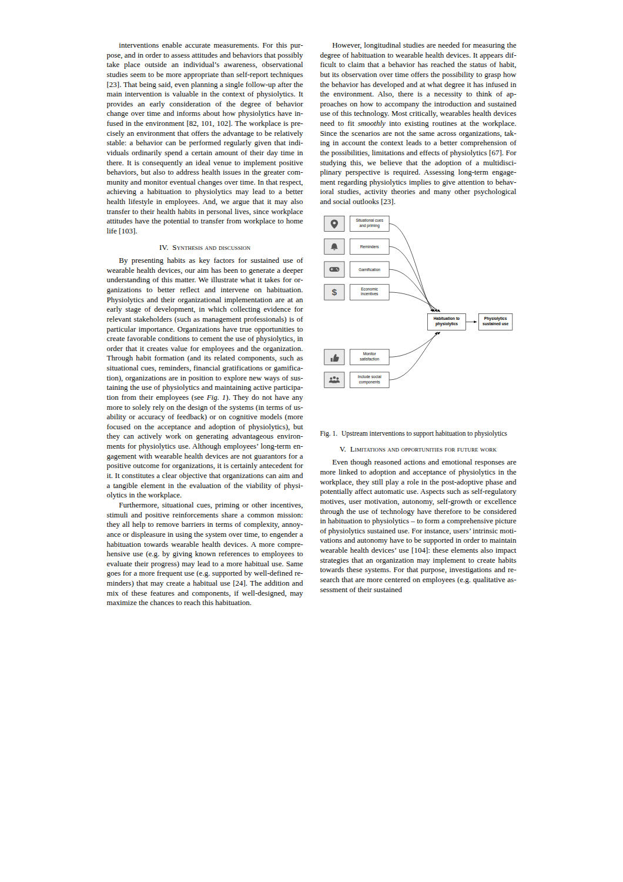interventions enable accurate measurements. For this purpose, and in order to assess attitudes and behaviors that possibly take place outside an individual’s awareness, observational studies seem to be more appropriate than self-report techniques [23]. That being said, even planning a single follow-up after the main intervention is valuable in the context of physiolytics. It provides an early consideration of the degree of behavior change over time and informs about how physiolytics have infused in the environment [82, 101, 102]. The workplace is precisely an environment that offers the advantage to be relatively stable: a behavior can be performed regularly given that individuals ordinarily spend a certain amount of their day time in there. It is consequently an ideal venue to implement positive behaviors, but also to address health issues in the greater community and monitor eventual changes over time. In that respect, achieving a habituation to physiolytics may lead to a better health lifestyle in employees. And, we argue that it may also transfer to their health habits in personal lives, since workplace attitudes have the potential to transfer from workplace to home life [103].
IV. Synthesis and discussion
By presenting habits as key factors for sustained use of wearable health devices, our aim has been to generate a deeper understanding of this matter. We illustrate what it takes for organizations to better reflect and intervene on habituation. Physiolytics and their organizational implementation are at an early stage of development, in which collecting evidence for relevant stakeholders (such as management professionals) is of particular importance. Organizations have true opportunities to create favorable conditions to cement the use of physiolytics, in order that it creates value for employees and the organization. Through habit formation (and its related components, such as situational cues, reminders, financial gratifications or gamification), organizations are in position to explore new ways of sustaining the use of physiolytics and maintaining active participation from their employees (see Fig. 1). They do not have any more to solely rely on the design of the systems (in terms of usability or accuracy of feedback) or on cognitive models (more focused on the acceptance and adoption of physiolytics), but they can actively work on generating advantageous environments for physiolytics use. Although employees’ long-term engagement with wearable health devices are not guarantors for a positive outcome for organizations, it is certainly antecedent for it. It constitutes a clear objective that organizations can aim and a tangible element in the evaluation of the viability of physiolytics in the workplace.
Furthermore, situational cues, priming or other incentives, stimuli and positive reinforcements share a common mission: they all help to remove barriers in terms of complexity, annoyance or displeasure in using the system over time, to engender a habituation towards wearable health devices. A more comprehensive use (e.g. by giving known references to employees to evaluate their progress) may lead to a more habitual use. Same goes for a more frequent use (e.g. supported by well-defined reminders) that may create a habitual use [24]. The addition and mix of these features and components, if well-designed, may maximize the chances to reach this habituation.
However, longitudinal studies are needed for measuring the degree of habituation to wearable health devices. It appears difficult to claim that a behavior has reached the status of habit, but its observation over time offers the possibility to grasp how the behavior has developed and at what degree it has infused in the environment. Also, there is a necessity to think of approaches on how to accompany the introduction and sustained use of this technology. Most critically, wearables health devices need to fit smoothly into existing routines at the workplace. Since the scenarios are not the same across organizations, taking in account the context leads to a better comprehension of the possibilities, limitations and effects of physiolytics [67]. For studying this, we believe that the adoption of a multidisciplinary perspective is required. Assessing long-term engagement regarding physiolytics implies to give attention to behavioral studies, activity theories and many other psychological and social outlooks [23].
Situational cues and priming Reminders Gamification $ Economic incentives Monitor satisfaction Include social components Habituation to physiolytics Physiolytics sustained use
Fig. 1. Upstream interventions to support habituation to physiolytics
V. Limitations and opportunities for future work
Even though reasoned actions and emotional responses are more linked to adoption and acceptance of physiolytics in the workplace, they still play a role in the post-adoptive phase and potentially affect automatic use. Aspects such as self-regulatory motives, user motivation, autonomy, self-growth or excellence through the use of technology have therefore to be considered in habituation to physiolytics – to form a comprehensive picture of physiolytics sustained use. For instance, users’ intrinsic motivations and autonomy have to be supported in order to maintain wearable health devices’ use [104]: these elements also impact strategies that an organization may implement to create habits towards these systems. For that purpose, investigations and research that are more centered on employees (e.g. qualitative assessment of their sustained